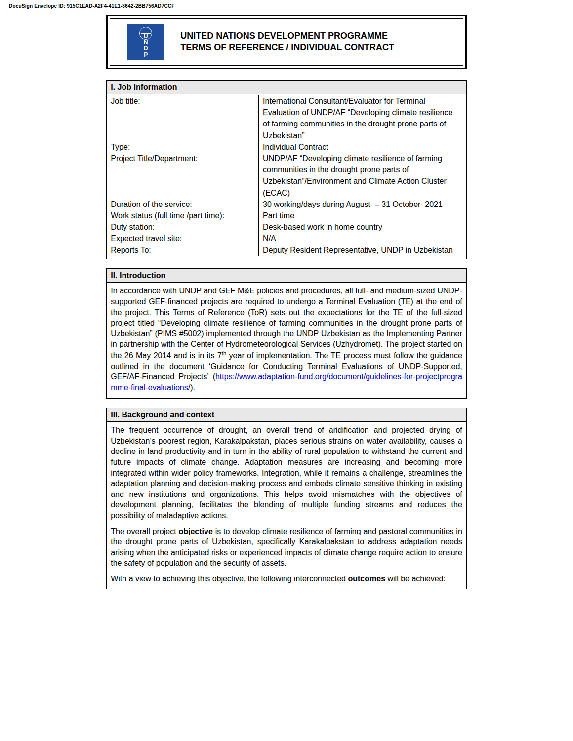DocuSign Envelope ID: 915C1EAD-A2F4-41E1-8642-2BB756AD7CCF
U
N
D
P
UNITED NATIONS DEVELOPMENT PROGRAMME
TERMS OF REFERENCE / INDIVIDUAL CONTRACT
I. Job Information
| Job title: | International Consultant/Evaluator for Terminal Evaluation of UNDP/AF “Developing climate resilience of farming communities in the drought prone parts of Uzbekistan” |
| Type: | Individual Contract |
| Project Title/Department: | UNDP/AF “Developing climate resilience of farming communities in the drought prone parts of Uzbekistan”/Environment and Climate Action Cluster (ECAC) |
| Duration of the service: | 30 working/days during August – 31 October 2021 |
| Work status (full time /part time): | Part time |
| Duty station: | Desk-based work in home country |
| Expected travel site: | N/A |
| Reports To: | Deputy Resident Representative, UNDP in Uzbekistan |
II. Introduction
In accordance with UNDP and GEF M&E policies and procedures, all full- and medium-sized UNDP-supported GEF-financed projects are required to undergo a Terminal Evaluation (TE) at the end of the project. This Terms of Reference (ToR) sets out the expectations for the TE of the full-sized project titled “Developing climate resilience of farming communities in the drought prone parts of Uzbekistan” (PIMS #5002) implemented through the UNDP Uzbekistan as the Implementing Partner in partnership with the Center of Hydrometeorological Services (Uzhydromet). The project started on the 26 May 2014 and is in its 7th year of implementation. The TE process must follow the guidance outlined in the document ‘Guidance for Conducting Terminal Evaluations of UNDP-Supported, GEF/AF-Financed Projects’ (https://www.adaptation-fund.org/document/guidelines-for-projectprogramme-final-evaluations/).
III. Background and context
The frequent occurrence of drought, an overall trend of aridification and projected drying of Uzbekistan’s poorest region, Karakalpakstan, places serious strains on water availability, causes a decline in land productivity and in turn in the ability of rural population to withstand the current and future impacts of climate change. Adaptation measures are increasing and becoming more integrated within wider policy frameworks. Integration, while it remains a challenge, streamlines the adaptation planning and decision-making process and embeds climate sensitive thinking in existing and new institutions and organizations. This helps avoid mismatches with the objectives of development planning, facilitates the blending of multiple funding streams and reduces the possibility of maladaptive actions.
The overall project objective is to develop climate resilience of farming and pastoral communities in the drought prone parts of Uzbekistan, specifically Karakalpakstan to address adaptation needs arising when the anticipated risks or experienced impacts of climate change require action to ensure the safety of population and the security of assets.
With a view to achieving this objective, the following interconnected outcomes will be achieved: